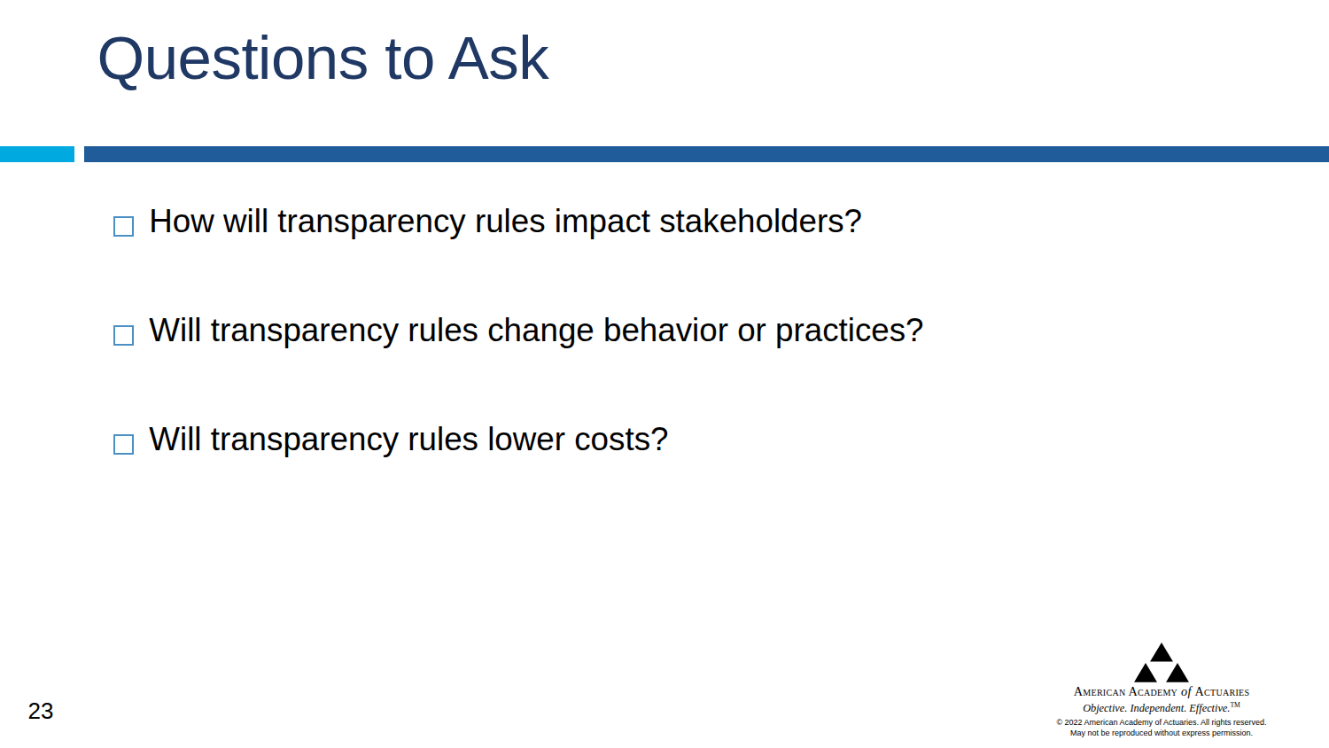Questions to Ask
How will transparency rules impact stakeholders?
Will transparency rules change behavior or practices?
Will transparency rules lower costs?
23
American Academy of Actuaries
Objective. Independent. Effective.TM
© 2022 American Academy of Actuaries. All rights reserved.
May not be reproduced without express permission.